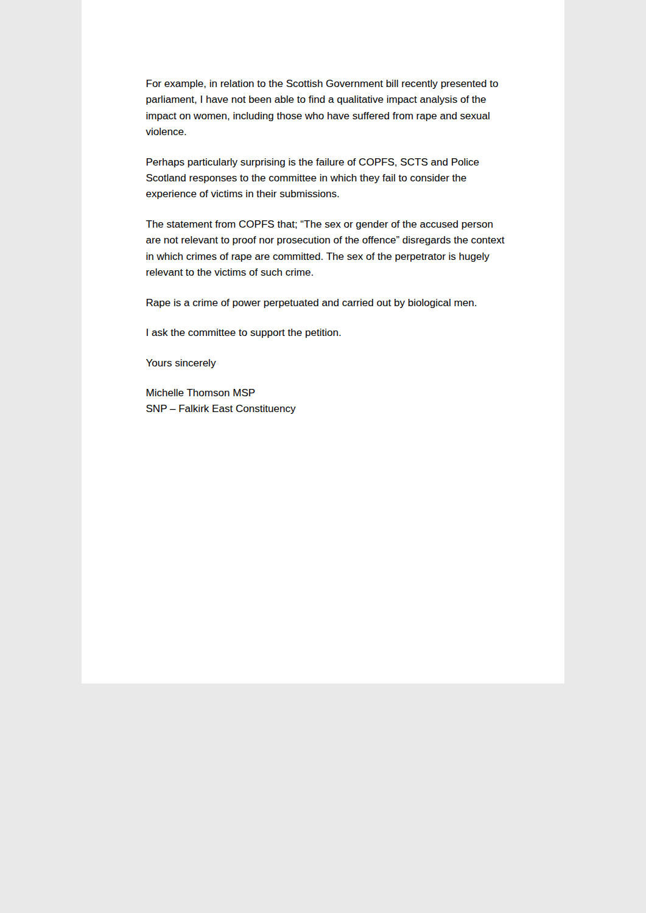For example, in relation to the Scottish Government bill recently presented to parliament, I have not been able to find a qualitative impact analysis of the impact on women, including those who have suffered from rape and sexual violence.
Perhaps particularly surprising is the failure of COPFS, SCTS and Police Scotland responses to the committee in which they fail to consider the experience of victims in their submissions.
The statement from COPFS that; “The sex or gender of the accused person are not relevant to proof nor prosecution of the offence” disregards the context in which crimes of rape are committed. The sex of the perpetrator is hugely relevant to the victims of such crime.
Rape is a crime of power perpetuated and carried out by biological men.
I ask the committee to support the petition.
Yours sincerely
Michelle Thomson MSP SNP – Falkirk East Constituency